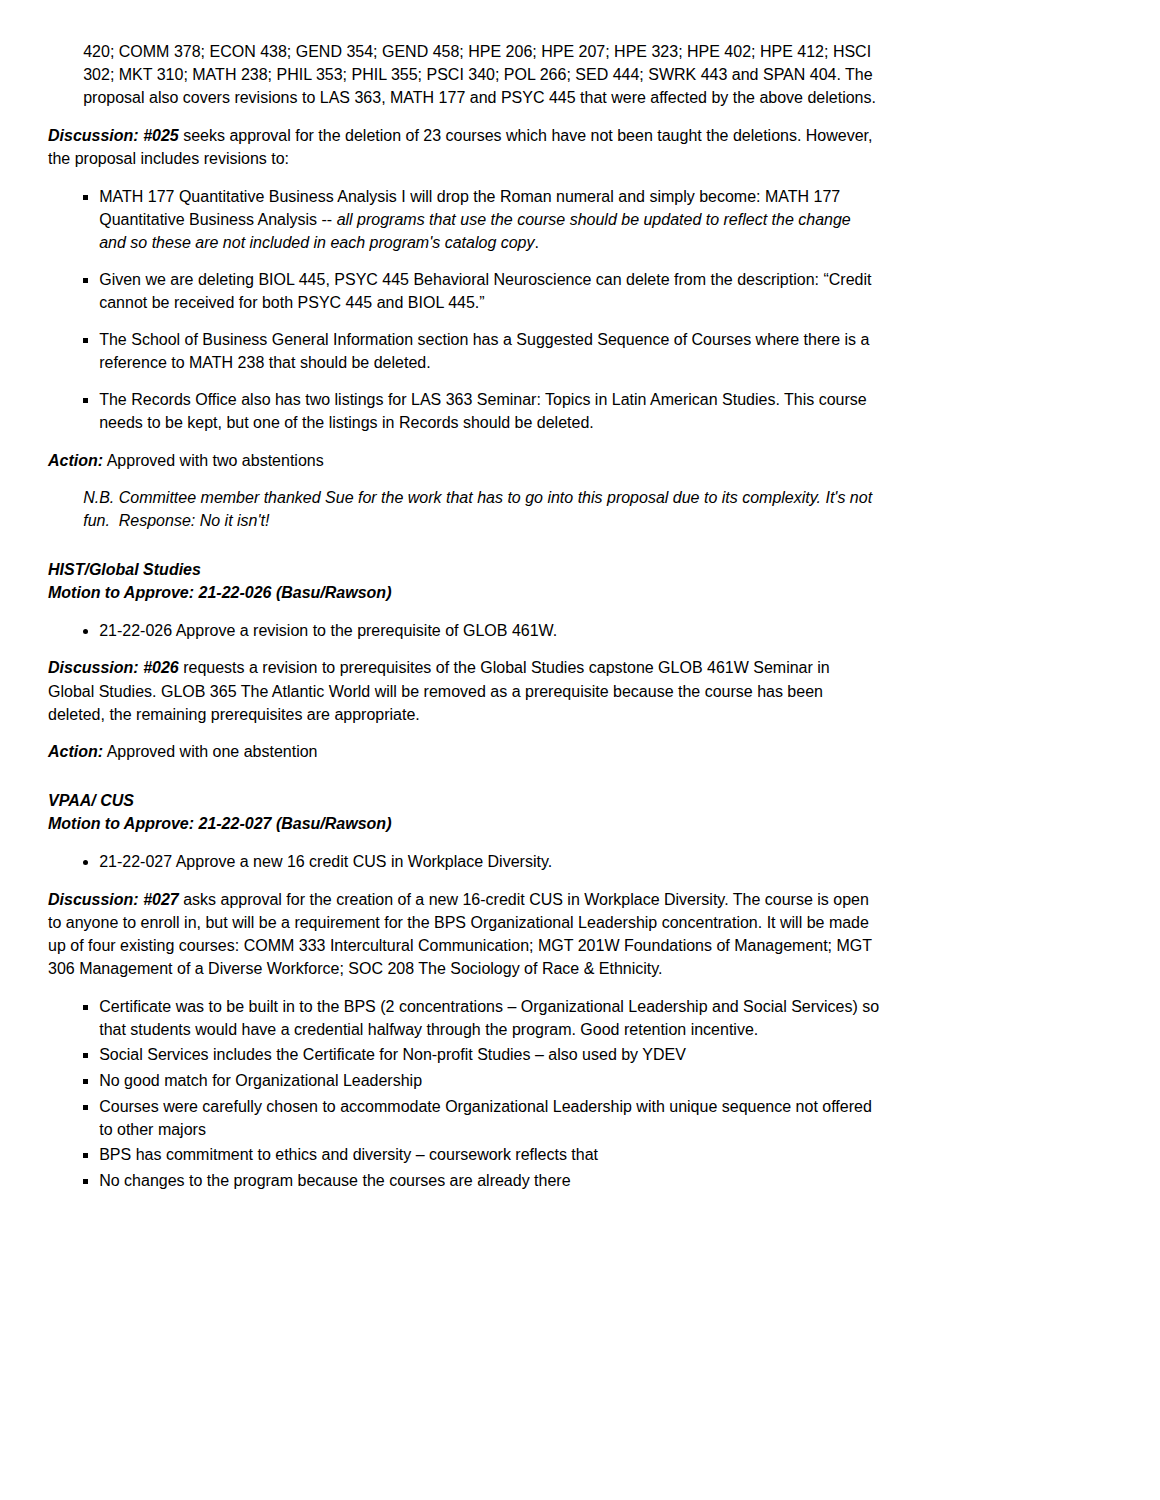420; COMM 378; ECON 438; GEND 354; GEND 458; HPE 206; HPE 207; HPE 323; HPE 402; HPE 412; HSCI 302; MKT 310; MATH 238; PHIL 353; PHIL 355; PSCI 340; POL 266; SED 444; SWRK 443 and SPAN 404. The proposal also covers revisions to LAS 363, MATH 177 and PSYC 445 that were affected by the above deletions.
Discussion: #025 seeks approval for the deletion of 23 courses which have not been taught the deletions. However, the proposal includes revisions to:
MATH 177 Quantitative Business Analysis I will drop the Roman numeral and simply become: MATH 177 Quantitative Business Analysis -- all programs that use the course should be updated to reflect the change and so these are not included in each program's catalog copy.
Given we are deleting BIOL 445, PSYC 445 Behavioral Neuroscience can delete from the description: “Credit cannot be received for both PSYC 445 and BIOL 445.”
The School of Business General Information section has a Suggested Sequence of Courses where there is a reference to MATH 238 that should be deleted.
The Records Office also has two listings for LAS 363 Seminar: Topics in Latin American Studies. This course needs to be kept, but one of the listings in Records should be deleted.
Action: Approved with two abstentions
N.B. Committee member thanked Sue for the work that has to go into this proposal due to its complexity. It's not fun. Response: No it isn't!
HIST/Global Studies
Motion to Approve: 21-22-026 (Basu/Rawson)
21-22-026 Approve a revision to the prerequisite of GLOB 461W.
Discussion: #026 requests a revision to prerequisites of the Global Studies capstone GLOB 461W Seminar in Global Studies. GLOB 365 The Atlantic World will be removed as a prerequisite because the course has been deleted, the remaining prerequisites are appropriate.
Action: Approved with one abstention
VPAA/ CUS
Motion to Approve: 21-22-027 (Basu/Rawson)
21-22-027 Approve a new 16 credit CUS in Workplace Diversity.
Discussion: #027 asks approval for the creation of a new 16-credit CUS in Workplace Diversity. The course is open to anyone to enroll in, but will be a requirement for the BPS Organizational Leadership concentration. It will be made up of four existing courses: COMM 333 Intercultural Communication; MGT 201W Foundations of Management; MGT 306 Management of a Diverse Workforce; SOC 208 The Sociology of Race & Ethnicity.
Certificate was to be built in to the BPS (2 concentrations – Organizational Leadership and Social Services) so that students would have a credential halfway through the program. Good retention incentive.
Social Services includes the Certificate for Non-profit Studies – also used by YDEV
No good match for Organizational Leadership
Courses were carefully chosen to accommodate Organizational Leadership with unique sequence not offered to other majors
BPS has commitment to ethics and diversity – coursework reflects that
No changes to the program because the courses are already there